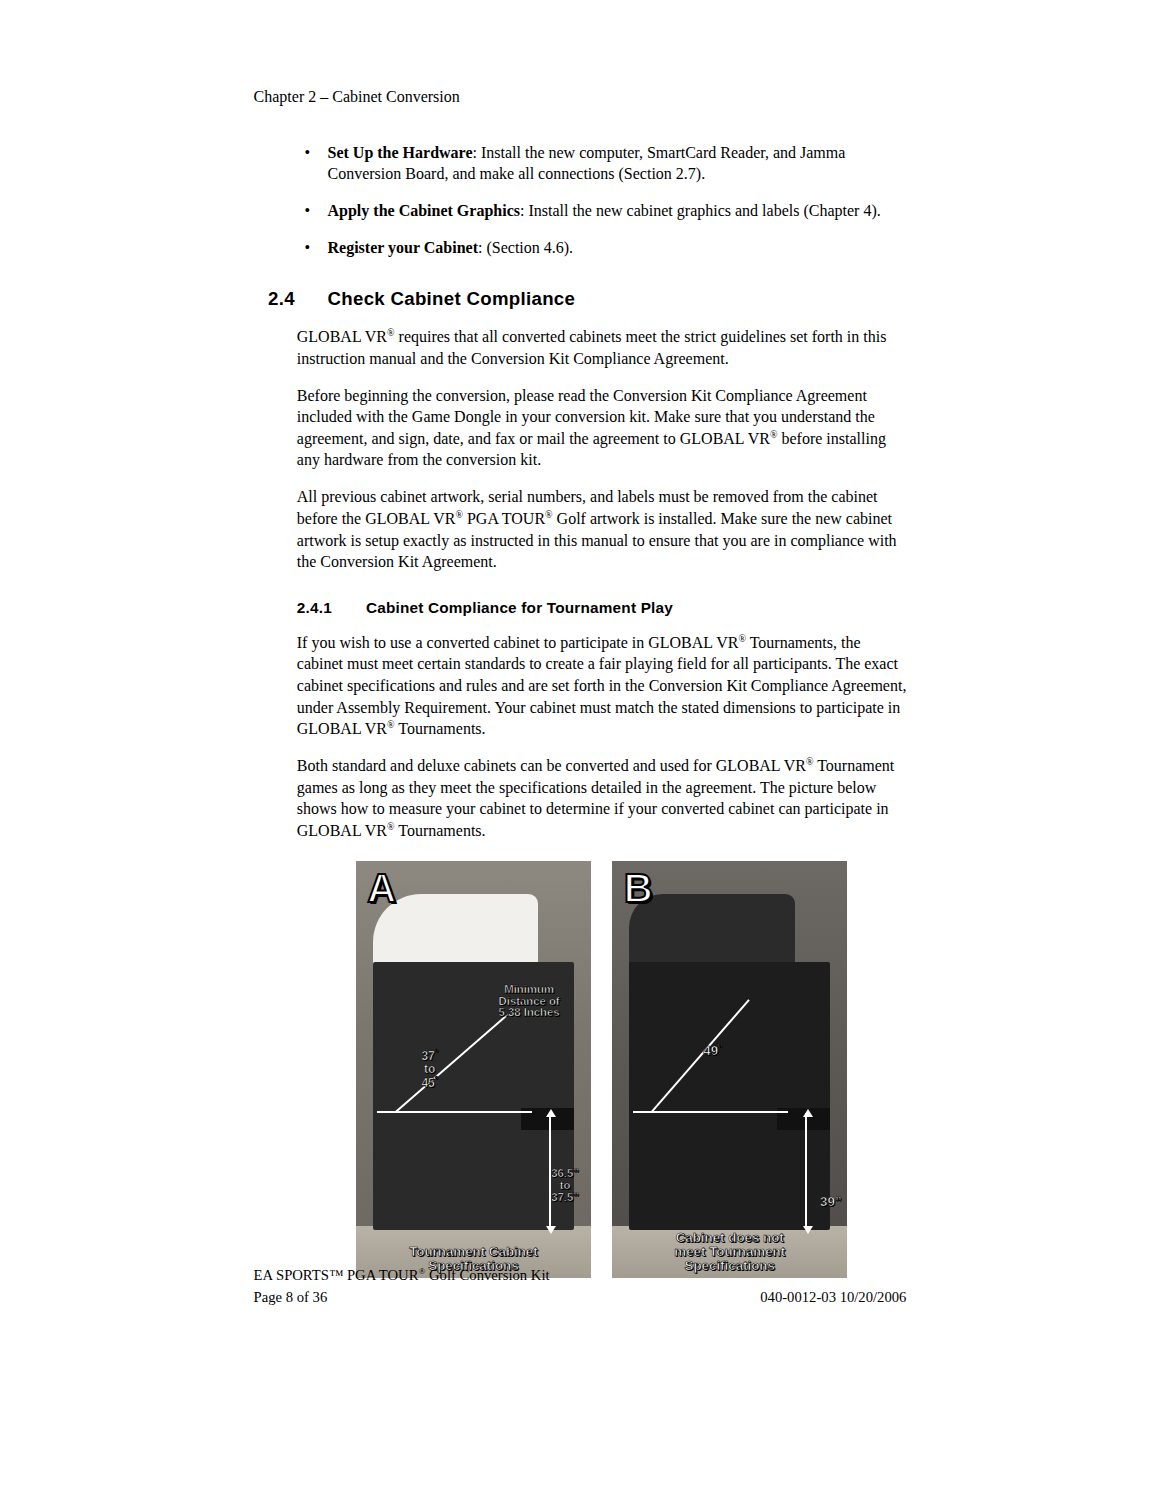Chapter 2 – Cabinet Conversion
Set Up the Hardware: Install the new computer, SmartCard Reader, and Jamma Conversion Board, and make all connections (Section 2.7).
Apply the Cabinet Graphics: Install the new cabinet graphics and labels (Chapter 4).
Register your Cabinet: (Section 4.6).
2.4 Check Cabinet Compliance
GLOBAL VR® requires that all converted cabinets meet the strict guidelines set forth in this instruction manual and the Conversion Kit Compliance Agreement.
Before beginning the conversion, please read the Conversion Kit Compliance Agreement included with the Game Dongle in your conversion kit. Make sure that you understand the agreement, and sign, date, and fax or mail the agreement to GLOBAL VR® before installing any hardware from the conversion kit.
All previous cabinet artwork, serial numbers, and labels must be removed from the cabinet before the GLOBAL VR® PGA TOUR® Golf artwork is installed. Make sure the new cabinet artwork is setup exactly as instructed in this manual to ensure that you are in compliance with the Conversion Kit Agreement.
2.4.1 Cabinet Compliance for Tournament Play
If you wish to use a converted cabinet to participate in GLOBAL VR® Tournaments, the cabinet must meet certain standards to create a fair playing field for all participants. The exact cabinet specifications and rules and are set forth in the Conversion Kit Compliance Agreement, under Assembly Requirement. Your cabinet must match the stated dimensions to participate in GLOBAL VR® Tournaments.
Both standard and deluxe cabinets can be converted and used for GLOBAL VR® Tournament games as long as they meet the specifications detailed in the agreement. The picture below shows how to measure your cabinet to determine if your converted cabinet can participate in GLOBAL VR® Tournaments.
A
Minimum
Distance of
5.38 Inches
37°
to
45°
36.5”
to
37.5”
Tournament Cabinet
Specifications
B
49°
39”
Cabinet does not
meet Tournament
Specifications
EA SPORTS™ PGA TOUR® Golf Conversion Kit
Page 8 of 36 040-0012-03 10/20/2006